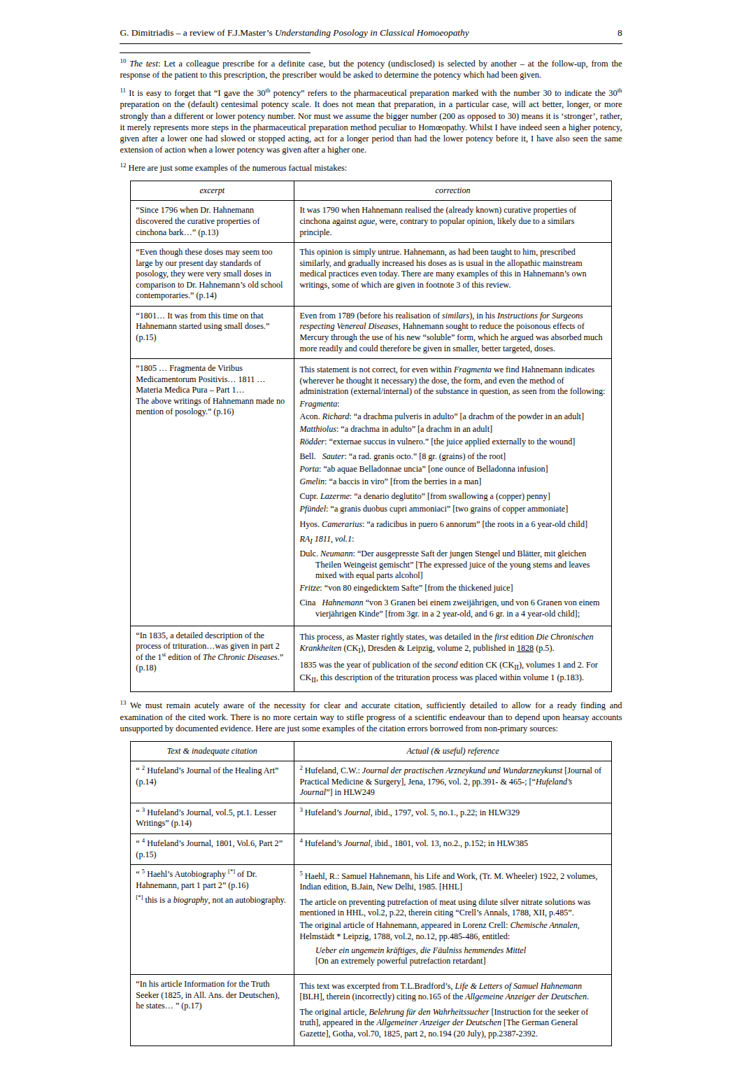G. Dimitriadis – a review of F.J.Master’s Understanding Posology in Classical Homoeopathy
8
10 The test: Let a colleague prescribe for a definite case, but the potency (undisclosed) is selected by another – at the follow-up, from the response of the patient to this prescription, the prescriber would be asked to determine the potency which had been given.
11 It is easy to forget that “I gave the 30th potency” refers to the pharmaceutical preparation marked with the number 30 to indicate the 30th preparation on the (default) centesimal potency scale. It does not mean that preparation, in a particular case, will act better, longer, or more strongly than a different or lower potency number. Nor must we assume the bigger number (200 as opposed to 30) means it is ‘stronger’, rather, it merely represents more steps in the pharmaceutical preparation method peculiar to Homœopathy. Whilst I have indeed seen a higher potency, given after a lower one had slowed or stopped acting, act for a longer period than had the lower potency before it, I have also seen the same extension of action when a lower potency was given after a higher one.
12 Here are just some examples of the numerous factual mistakes:
| excerpt | correction |
| --- | --- |
| “Since 1796 when Dr. Hahnemann discovered the curative properties of cinchona bark…” (p.13) | It was 1790 when Hahnemann realised the (already known) curative properties of cinchona against ague , were, contrary to popular opinion, likely due to a similars principle. |
| “Even though these doses may seem too large by our present day standards of posology, they were very small doses in comparison to Dr. Hahnemann’s old school contemporaries.” (p.14) | This opinion is simply untrue. Hahnemann, as had been taught to him, prescribed similarly, and gradually increased his doses as is usual in the allopathic mainstream medical practices even today. There are many examples of this in Hahnemann’s own writings, some of which are given in footnote 3 of this review. |
| “1801… It was from this time on that Hahnemann started using small doses.” (p.15) | Even from 1789 (before his realisation of similars ), in his Instructions for Surgeons respecting Venereal Diseases , Hahnemann sought to reduce the poisonous effects of Mercury through the use of his new “soluble” form, which he argued was absorbed much more readily and could therefore be given in smaller, better targeted, doses. |
| “1805 … Fragmenta de Viribus Medicamentorum Positivis… 1811 … Materia Medica Pura – Part 1… The above writings of Hahnemann made no mention of posology.” (p.16) | This statement is not correct, for even within Fragmenta we find Hahnemann indicates (wherever he thought it necessary) the dose, the form, and even the method of administration (external/internal) of the substance in question, as seen from the following: Fragmenta : Acon. Richard : “a drachma pulveris in adulto” [a drachm of the powder in an adult] Matthiolus : “a drachma in adulto” [a drachm in an adult] Rödder : “externae succus in vulnero.” [the juice applied externally to the wound] Bell. Sauter : “a rad. granis octo.” [8 gr. (grains) of the root] Porta : “ab aquae Belladonnae uncia” [one ounce of Belladonna infusion] Gmelin : “a baccis in viro” [from the berries in a man] Cupr. Lazerme : “a denario deglutito” [from swallowing a (copper) penny] Pfündel : “a granis duobus cupri ammoniaci” [two grains of copper ammoniate] Hyos. Camerarius : “a radicibus in puero 6 annorum” [the roots in a 6 year-old child] RA I 1811, vol.1 : Dulc. Neumann : “Der ausgepresste Saft der jungen Stengel und Blätter, mit gleichen Theilen Weingeist gemischt” [The expressed juice of the young stems and leaves mixed with equal parts alcohol] Fritze : “von 80 eingedicktem Safte” [from the thickened juice] Cina Hahnemann “von 3 Granen bei einem zweijährigen, und von 6 Granen von einem vierjährigen Kinde” [from 3gr. in a 2 year-old, and 6 gr. in a 4 year-old child]; |
| “In 1835, a detailed description of the process of trituration…was given in part 2 of the 1 st edition of The Chronic Diseases .” (p.18) | This process, as Master rightly states, was detailed in the first edition Die Chronischen Krankheiten (CK I ), Dresden & Leipzig, volume 2, published in 1828 (p.5). 1835 was the year of publication of the second edition CK (CK II ), volumes 1 and 2. For CK II , this description of the trituration process was placed within volume 1 (p.183). |
13 We must remain acutely aware of the necessity for clear and accurate citation, sufficiently detailed to allow for a ready finding and examination of the cited work. There is no more certain way to stifle progress of a scientific endeavour than to depend upon hearsay accounts unsupported by documented evidence. Here are just some examples of the citation errors borrowed from non-primary sources:
| Text & inadequate citation | Actual (& useful) reference |
| --- | --- |
| “ 2 Hufeland’s Journal of the Healing Art” (p.14) | 2 Hufeland, C.W.: Journal der practischen Arzneykund und Wundarzneykunst [Journal of Practical Medicine & Surgery], Jena, 1796, vol. 2, pp.391- & 465-; [“ Hufeland’s Journal ”] in HLW249 |
| “ 3 Hufeland’s Journal, vol.5, pt.1. Lesser Writings” (p.14) | 3 Hufeland’s Journal , ibid., 1797, vol. 5, no.1., p.22; in HLW329 |
| “ 4 Hufeland’s Journal, 1801, Vol.6, Part 2” (p.15) | 4 Hufeland’s Journal , ibid., 1801, vol. 13, no.2., p.152; in HLW385 |
| “ 5 Haehl’s Autobiography [*] of Dr. Hahnemann, part 1 part 2” (p.16) [*] this is a biography , not an autobiography. | 5 Haehl, R.: Samuel Hahnemann, his Life and Work, (Tr. M. Wheeler) 1922, 2 volumes, Indian edition, B.Jain, New Delhi, 1985. [HHL] The article on preventing putrefaction of meat using dilute silver nitrate solutions was mentioned in HHL, vol.2, p.22, therein citing “Crell’s Annals, 1788, XII, p.485”. The original article of Hahnemann, appeared in Lorenz Crell: Chemische Annalen , Helmstädt * Leipzig, 1788, vol.2, no.12, pp.485-486, entitled: Ueber ein ungemein kräftiges, die Fäulniss hemmendes Mittel [On an extremely powerful putrefaction retardant] |
| “In his article Information for the Truth Seeker (1825, in All. Ans. der Deutschen), he states… ” (p.17) | This text was excerpted from T.L.Bradford’s, Life & Letters of Samuel Hahnemann [BLH], therein (incorrectly) citing no.165 of the Allgemeine Anzeiger der Deutschen . The original article, Belehrung für den Wahrheitssucher [Instruction for the seeker of truth], appeared in the Allgemeiner Anzeiger der Deutschen [The German General Gazette], Gotha, vol.70, 1825, part 2, no.194 (20 July), pp.2387-2392. |